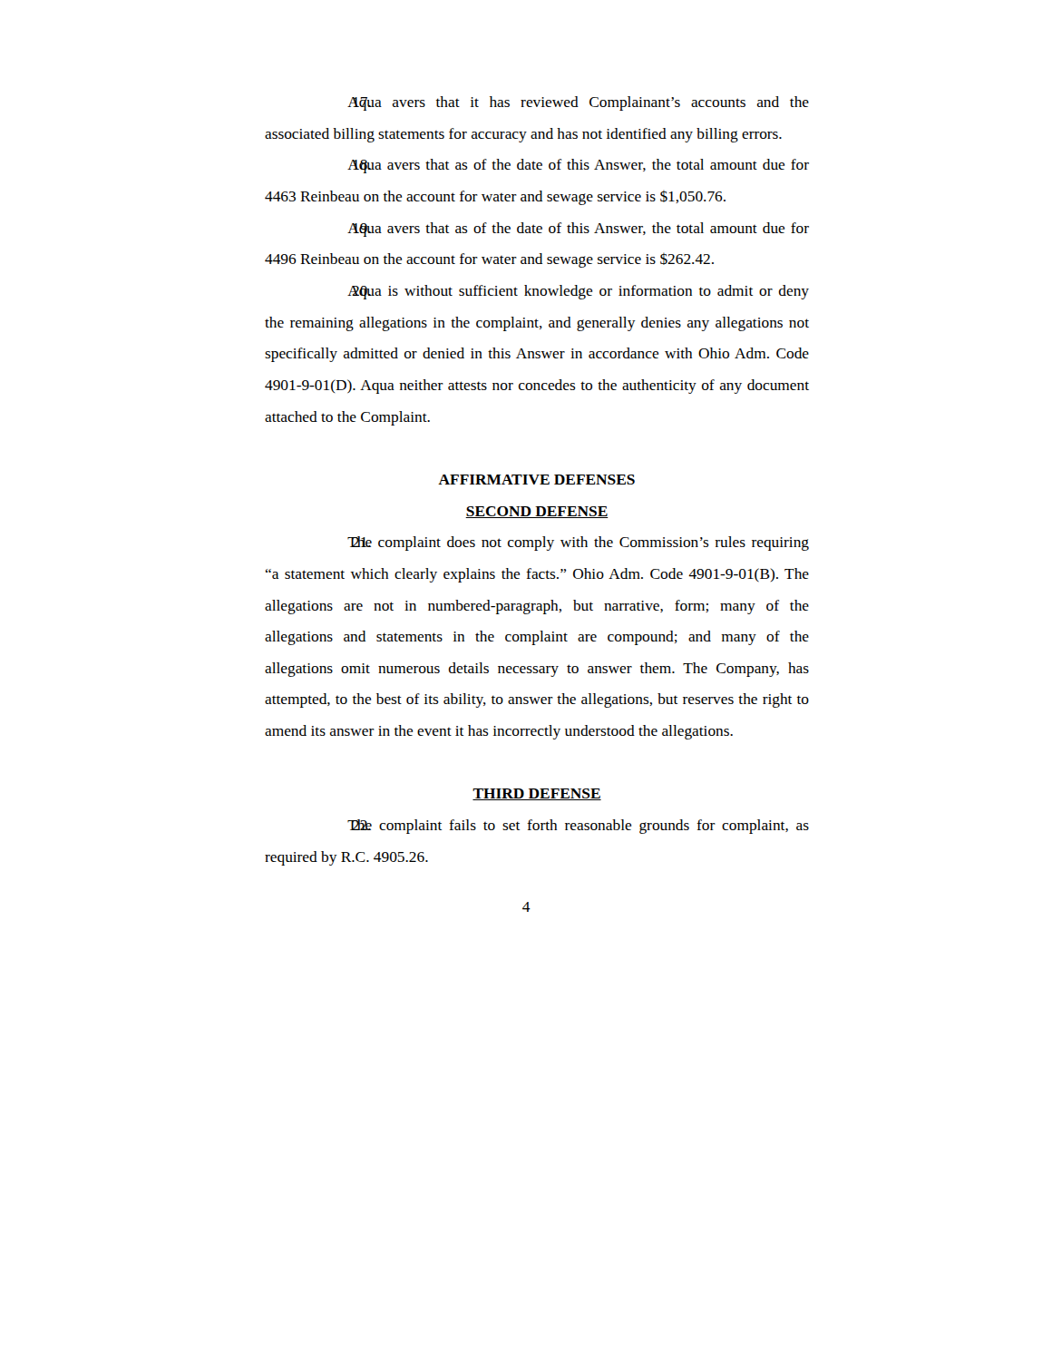17. Aqua avers that it has reviewed Complainant’s accounts and the associated billing statements for accuracy and has not identified any billing errors.
18. Aqua avers that as of the date of this Answer, the total amount due for 4463 Reinbeau on the account for water and sewage service is $1,050.76.
19. Aqua avers that as of the date of this Answer, the total amount due for 4496 Reinbeau on the account for water and sewage service is $262.42.
20. Aqua is without sufficient knowledge or information to admit or deny the remaining allegations in the complaint, and generally denies any allegations not specifically admitted or denied in this Answer in accordance with Ohio Adm. Code 4901-9-01(D). Aqua neither attests nor concedes to the authenticity of any document attached to the Complaint.
AFFIRMATIVE DEFENSES
SECOND DEFENSE
21. The complaint does not comply with the Commission’s rules requiring “a statement which clearly explains the facts.” Ohio Adm. Code 4901-9-01(B). The allegations are not in numbered-paragraph, but narrative, form; many of the allegations and statements in the complaint are compound; and many of the allegations omit numerous details necessary to answer them. The Company, has attempted, to the best of its ability, to answer the allegations, but reserves the right to amend its answer in the event it has incorrectly understood the allegations.
THIRD DEFENSE
22. The complaint fails to set forth reasonable grounds for complaint, as required by R.C. 4905.26.
4